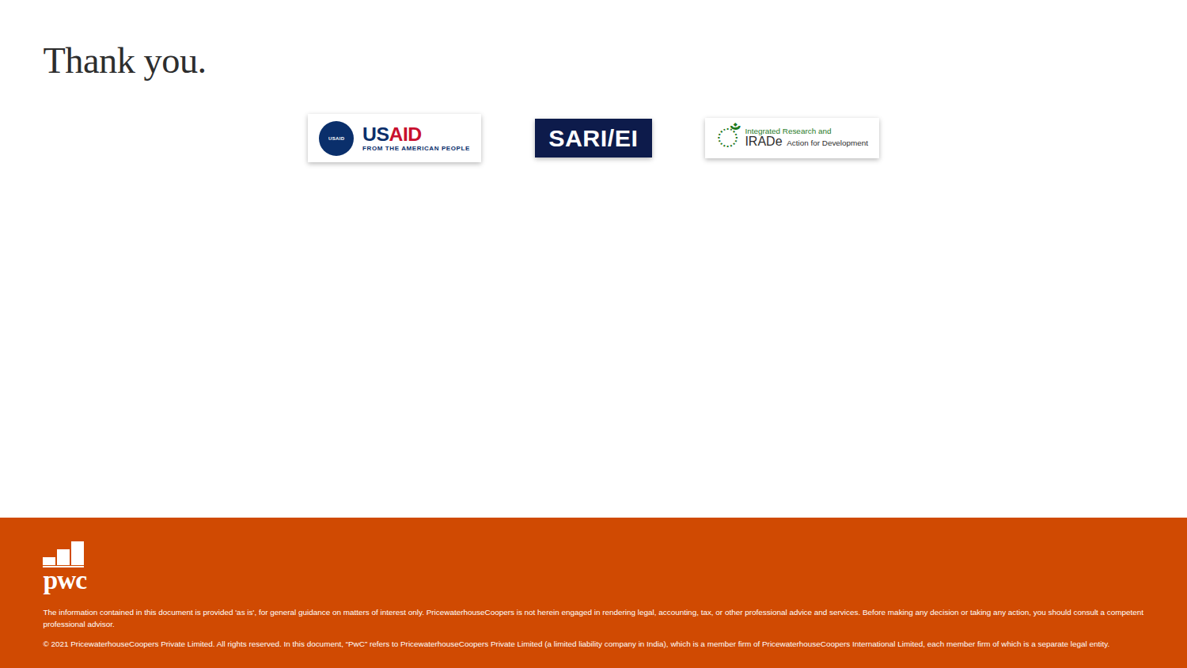Thank you.
USAID
US AID
FROM THE AMERICAN PEOPLE
SARI/EI
ँ
Integrated Research and
IRADe
Action for Development
pwc
The information contained in this document is provided 'as is', for general guidance on matters of interest only. PricewaterhouseCoopers is not herein engaged in rendering legal, accounting, tax, or other professional advice and services. Before making any decision or taking any action, you should consult a competent professional advisor.
© 2021 PricewaterhouseCoopers Private Limited. All rights reserved. In this document, “PwC” refers to PricewaterhouseCoopers Private Limited (a limited liability company in India), which is a member firm of PricewaterhouseCoopers International Limited, each member firm of which is a separate legal entity.